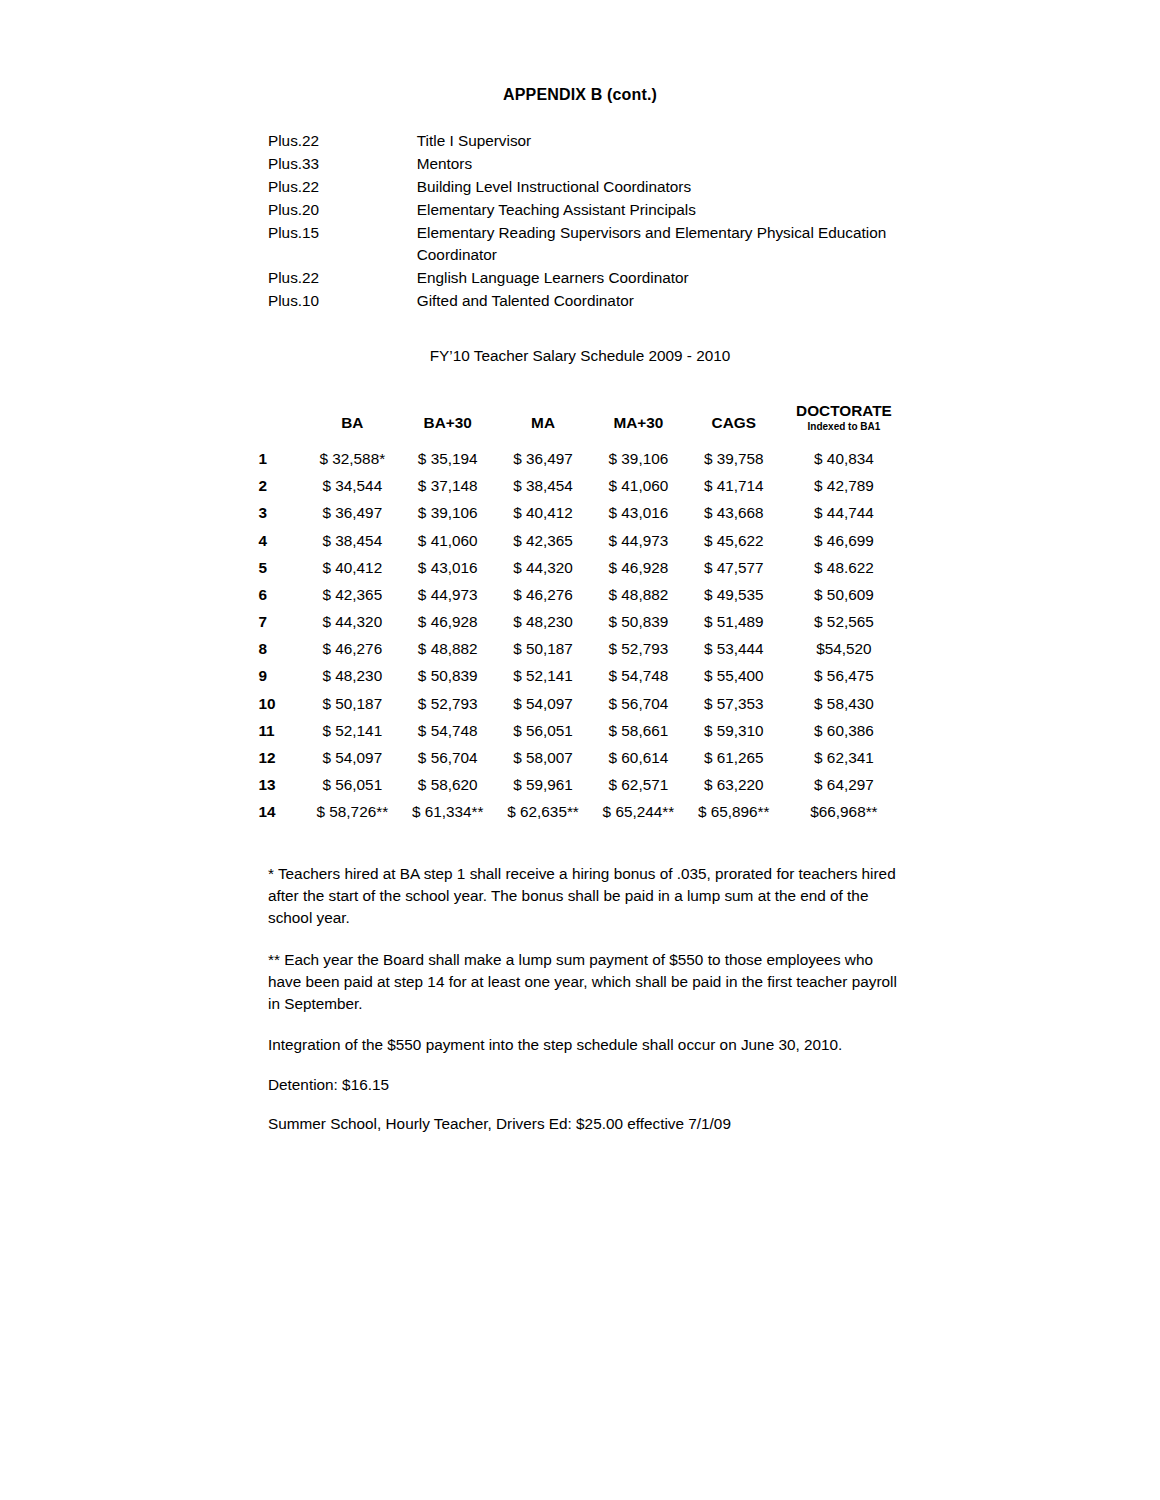APPENDIX B (cont.)
| Plus.22 | Title I Supervisor |
| Plus.33 | Mentors |
| Plus.22 | Building Level Instructional Coordinators |
| Plus.20 | Elementary Teaching Assistant Principals |
| Plus.15 | Elementary Reading Supervisors and Elementary Physical Education Coordinator |
| Plus.22 | English Language Learners Coordinator |
| Plus.10 | Gifted and Talented Coordinator |
FY’10 Teacher Salary Schedule 2009 - 2010
| | BA | BA+30 | MA | MA+30 | CAGS | DOCTORATE Indexed to BA1 |
| --- | --- | --- | --- | --- | --- | --- |
| 1 | $ 32,588* | $ 35,194 | $ 36,497 | $ 39,106 | $ 39,758 | $ 40,834 |
| 2 | $ 34,544 | $ 37,148 | $ 38,454 | $ 41,060 | $ 41,714 | $ 42,789 |
| 3 | $ 36,497 | $ 39,106 | $ 40,412 | $ 43,016 | $ 43,668 | $ 44,744 |
| 4 | $ 38,454 | $ 41,060 | $ 42,365 | $ 44,973 | $ 45,622 | $ 46,699 |
| 5 | $ 40,412 | $ 43,016 | $ 44,320 | $ 46,928 | $ 47,577 | $ 48.622 |
| 6 | $ 42,365 | $ 44,973 | $ 46,276 | $ 48,882 | $ 49,535 | $ 50,609 |
| 7 | $ 44,320 | $ 46,928 | $ 48,230 | $ 50,839 | $ 51,489 | $ 52,565 |
| 8 | $ 46,276 | $ 48,882 | $ 50,187 | $ 52,793 | $ 53,444 | $54,520 |
| 9 | $ 48,230 | $ 50,839 | $ 52,141 | $ 54,748 | $ 55,400 | $ 56,475 |
| 10 | $ 50,187 | $ 52,793 | $ 54,097 | $ 56,704 | $ 57,353 | $ 58,430 |
| 11 | $ 52,141 | $ 54,748 | $ 56,051 | $ 58,661 | $ 59,310 | $ 60,386 |
| 12 | $ 54,097 | $ 56,704 | $ 58,007 | $ 60,614 | $ 61,265 | $ 62,341 |
| 13 | $ 56,051 | $ 58,620 | $ 59,961 | $ 62,571 | $ 63,220 | $ 64,297 |
| 14 | $ 58,726** | $ 61,334** | $ 62,635** | $ 65,244** | $ 65,896** | $66,968** |
* Teachers hired at BA step 1 shall receive a hiring bonus of .035, prorated for teachers hired after the start of the school year. The bonus shall be paid in a lump sum at the end of the school year.
** Each year the Board shall make a lump sum payment of $550 to those employees who have been paid at step 14 for at least one year, which shall be paid in the first teacher payroll in September.
Integration of the $550 payment into the step schedule shall occur on June 30, 2010.
Detention: $16.15
Summer School, Hourly Teacher, Drivers Ed: $25.00 effective 7/1/09